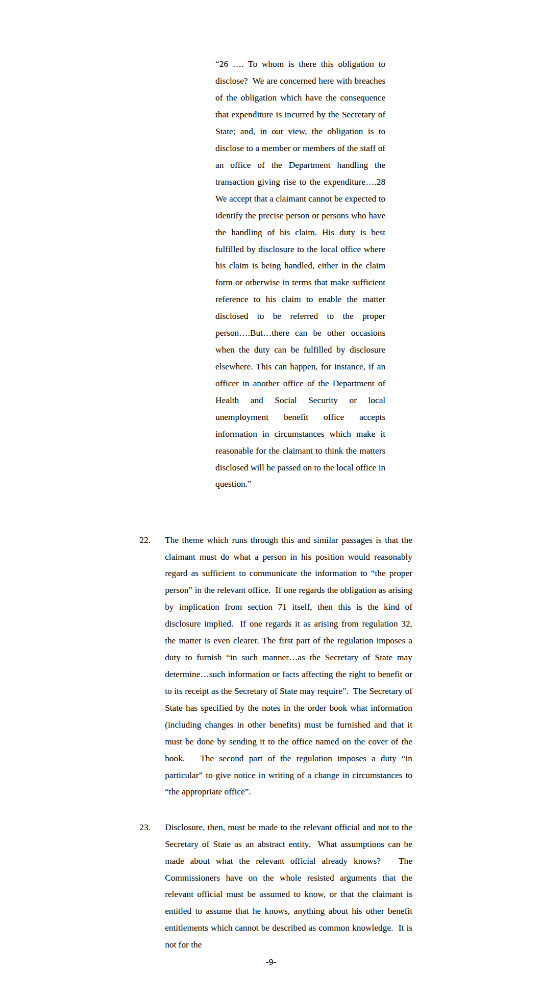“26 …. To whom is there this obligation to disclose? We are concerned here with breaches of the obligation which have the consequence that expenditure is incurred by the Secretary of State; and, in our view, the obligation is to disclose to a member or members of the staff of an office of the Department handling the transaction giving rise to the expenditure….28 We accept that a claimant cannot be expected to identify the precise person or persons who have the handling of his claim. His duty is best fulfilled by disclosure to the local office where his claim is being handled, either in the claim form or otherwise in terms that make sufficient reference to his claim to enable the matter disclosed to be referred to the proper person….But…there can be other occasions when the duty can be fulfilled by disclosure elsewhere. This can happen, for instance, if an officer in another office of the Department of Health and Social Security or local unemployment benefit office accepts information in circumstances which make it reasonable for the claimant to think the matters disclosed will be passed on to the local office in question.”
22.
The theme which runs through this and similar passages is that the claimant must do what a person in his position would reasonably regard as sufficient to communicate the information to “the proper person” in the relevant office. If one regards the obligation as arising by implication from section 71 itself, then this is the kind of disclosure implied. If one regards it as arising from regulation 32, the matter is even clearer. The first part of the regulation imposes a duty to furnish “in such manner…as the Secretary of State may determine…such information or facts affecting the right to benefit or to its receipt as the Secretary of State may require”. The Secretary of State has specified by the notes in the order book what information (including changes in other benefits) must be furnished and that it must be done by sending it to the office named on the cover of the book. The second part of the regulation imposes a duty “in particular” to give notice in writing of a change in circumstances to “the appropriate office”.
23.
Disclosure, then, must be made to the relevant official and not to the Secretary of State as an abstract entity. What assumptions can be made about what the relevant official already knows? The Commissioners have on the whole resisted arguments that the relevant official must be assumed to know, or that the claimant is entitled to assume that he knows, anything about his other benefit entitlements which cannot be described as common knowledge. It is not for the
-9-